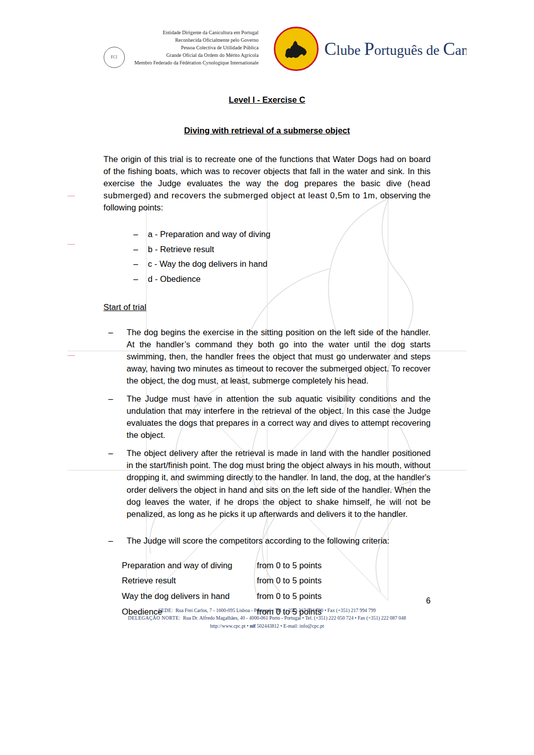FCI
Entidade Dirigente da Canicultura em Portugal
Reconhecida Oficialmente pelo Governo
Pessoa Colectiva de Utilidade Pública
Grande Oficial da Ordem do Mérito Agrícola
Membro Federado da Fédération Cynologique Internationale
Clube Português de Canicultura
Level I - Exercise C
Diving with retrieval of a submerse object
The origin of this trial is to recreate one of the functions that Water Dogs had on board of the fishing boats, which was to recover objects that fall in the water and sink. In this exercise the Judge evaluates the way the dog prepares the basic dive (head submerged) and recovers the submerged object at least 0,5m to 1m, observing the following points:
a - Preparation and way of diving
b - Retrieve result
c - Way the dog delivers in hand
d - Obedience
Start of trial
The dog begins the exercise in the sitting position on the left side of the handler. At the handler’s command they both go into the water until the dog starts swimming, then, the handler frees the object that must go underwater and steps away, having two minutes as timeout to recover the submerged object. To recover the object, the dog must, at least, submerge completely his head.
The Judge must have in attention the sub aquatic visibility conditions and the undulation that may interfere in the retrieval of the object. In this case the Judge evaluates the dogs that prepares in a correct way and dives to attempt recovering the object.
The object delivery after the retrieval is made in land with the handler positioned in the start/finish point. The dog must bring the object always in his mouth, without dropping it, and swimming directly to the handler. In land, the dog, at the handler's order delivers the object in hand and sits on the left side of the handler. When the dog leaves the water, if he drops the object to shake himself, he will not be penalized, as long as he picks it up afterwards and delivers it to the handler.
The Judge will score the competitors according to the following criteria:
| Preparation and way of diving | from 0 to 5 points |
| Retrieve result | from 0 to 5 points |
| Way the dog delivers in hand | from 0 to 5 points |
| Obedience | from 0 to 5 points |
6
SEDE: Rua Frei Carlos, 7 - 1600-095 Lisboa - Portugal • Tel. (+351) 217 994 790 • Fax (+351) 217 994 799
DELEGAÇÃO NORTE: Rua Dr. Alfredo Magalhães, 40 - 4000-061 Porto - Portugal • Tel. (+351) 222 050 724 • Fax (+351) 222 087 048
http://www.cpc.pt • nif 502443812 • E-mail: info@cpc.pt